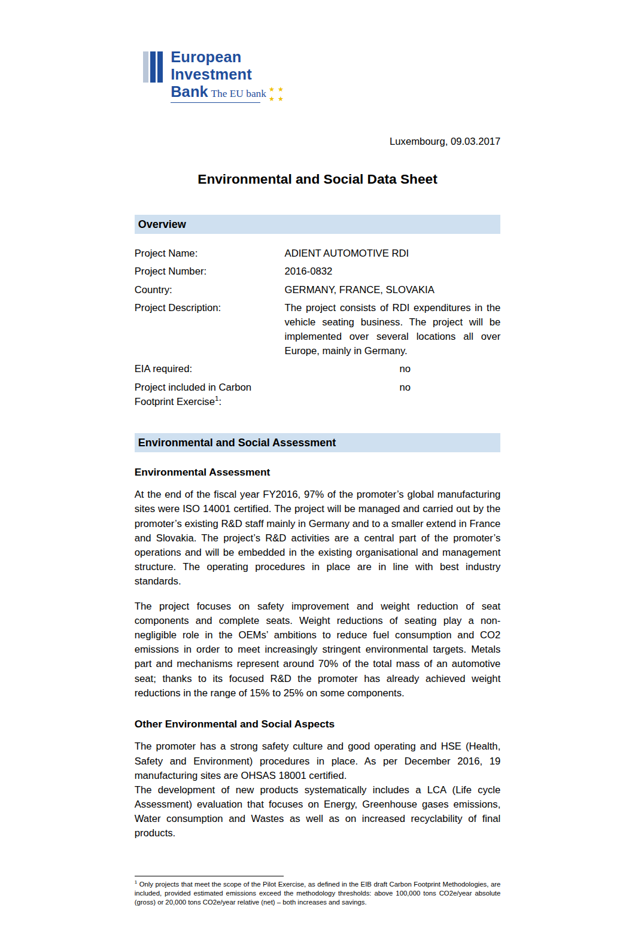European
Investment
Bank The EU bank★ ★
★ ★
Luxembourg, 09.03.2017
Environmental and Social Data Sheet
Overview
| Project Name: | ADIENT AUTOMOTIVE RDI |
| Project Number: | 2016-0832 |
| Country: | GERMANY, FRANCE, SLOVAKIA |
| Project Description: | The project consists of RDI expenditures in the vehicle seating business. The project will be implemented over several locations all over Europe, mainly in Germany. |
| EIA required: | no |
| Project included in Carbon Footprint Exercise 1 : | no |
Environmental and Social Assessment
Environmental Assessment
At the end of the fiscal year FY2016, 97% of the promoter’s global manufacturing sites were ISO 14001 certified. The project will be managed and carried out by the promoter’s existing R&D staff mainly in Germany and to a smaller extend in France and Slovakia. The project’s R&D activities are a central part of the promoter’s operations and will be embedded in the existing organisational and management structure. The operating procedures in place are in line with best industry standards.
The project focuses on safety improvement and weight reduction of seat components and complete seats. Weight reductions of seating play a non-negligible role in the OEMs’ ambitions to reduce fuel consumption and CO2 emissions in order to meet increasingly stringent environmental targets. Metals part and mechanisms represent around 70% of the total mass of an automotive seat; thanks to its focused R&D the promoter has already achieved weight reductions in the range of 15% to 25% on some components.
Other Environmental and Social Aspects
The promoter has a strong safety culture and good operating and HSE (Health, Safety and Environment) procedures in place. As per December 2016, 19 manufacturing sites are OHSAS 18001 certified.
The development of new products systematically includes a LCA (Life cycle Assessment) evaluation that focuses on Energy, Greenhouse gases emissions, Water consumption and Wastes as well as on increased recyclability of final products.
1 Only projects that meet the scope of the Pilot Exercise, as defined in the EIB draft Carbon Footprint Methodologies, are included, provided estimated emissions exceed the methodology thresholds: above 100,000 tons CO2e/year absolute (gross) or 20,000 tons CO2e/year relative (net) – both increases and savings.